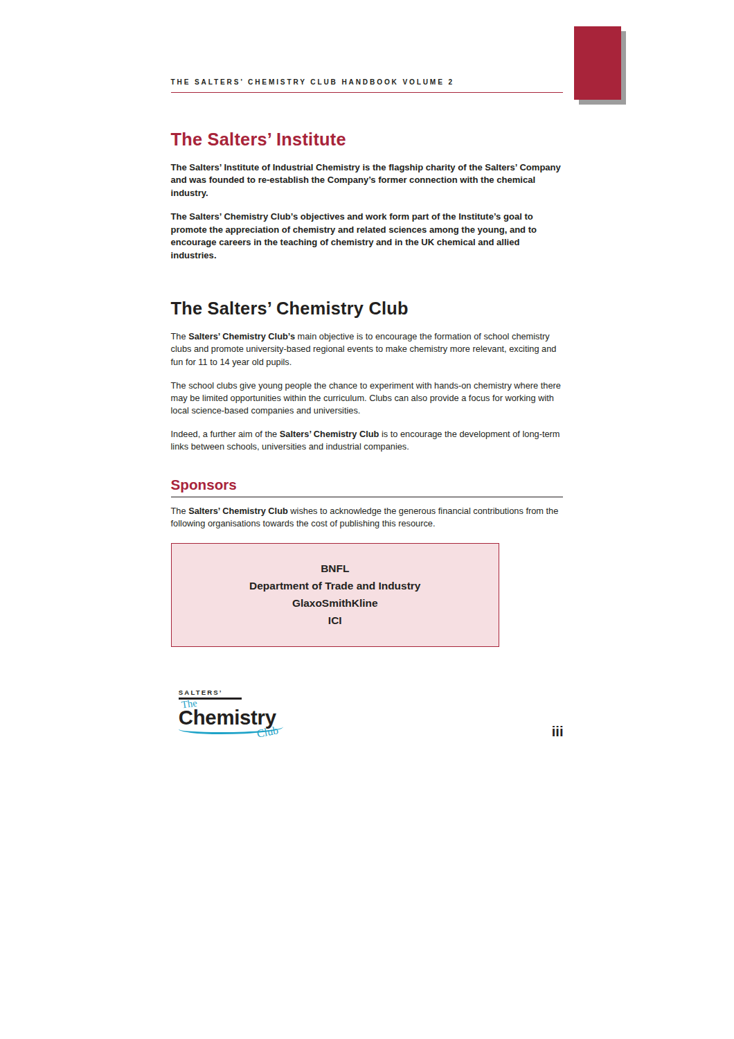THE SALTERS’ CHEMISTRY CLUB HANDBOOK VOLUME 2
The Salters’ Institute
The Salters’ Institute of Industrial Chemistry is the flagship charity of the Salters’ Company and was founded to re-establish the Company’s former connection with the chemical industry.
The Salters’ Chemistry Club’s objectives and work form part of the Institute’s goal to promote the appreciation of chemistry and related sciences among the young, and to encourage careers in the teaching of chemistry and in the UK chemical and allied industries.
The Salters’ Chemistry Club
The Salters’ Chemistry Club’s main objective is to encourage the formation of school chemistry clubs and promote university-based regional events to make chemistry more relevant, exciting and fun for 11 to 14 year old pupils.
The school clubs give young people the chance to experiment with hands-on chemistry where there may be limited opportunities within the curriculum. Clubs can also provide a focus for working with local science-based companies and universities.
Indeed, a further aim of the Salters’ Chemistry Club is to encourage the development of long-term links between schools, universities and industrial companies.
Sponsors
The Salters’ Chemistry Club wishes to acknowledge the generous financial contributions from the following organisations towards the cost of publishing this resource.
BNFL
Department of Trade and Industry
GlaxoSmithKline
ICI
SALTERS’ The Chemistry Club
iii